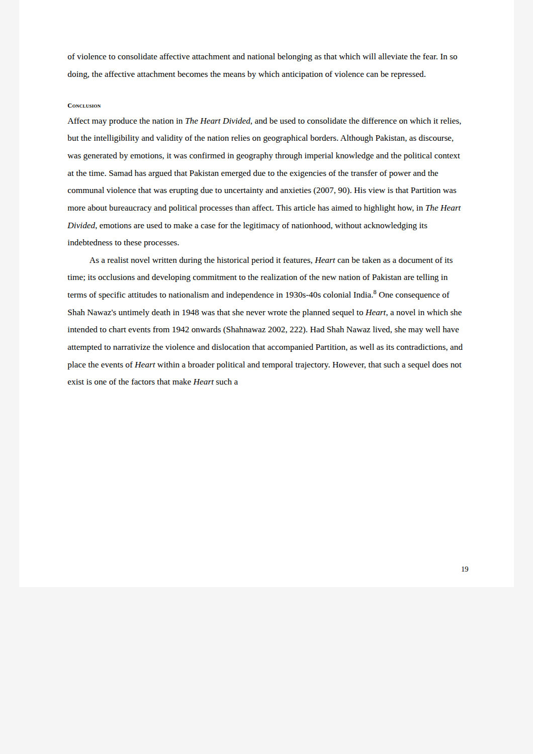of violence to consolidate affective attachment and national belonging as that which will alleviate the fear. In so doing, the affective attachment becomes the means by which anticipation of violence can be repressed.
Conclusion
Affect may produce the nation in The Heart Divided, and be used to consolidate the difference on which it relies, but the intelligibility and validity of the nation relies on geographical borders. Although Pakistan, as discourse, was generated by emotions, it was confirmed in geography through imperial knowledge and the political context at the time. Samad has argued that Pakistan emerged due to the exigencies of the transfer of power and the communal violence that was erupting due to uncertainty and anxieties (2007, 90). His view is that Partition was more about bureaucracy and political processes than affect. This article has aimed to highlight how, in The Heart Divided, emotions are used to make a case for the legitimacy of nationhood, without acknowledging its indebtedness to these processes.
As a realist novel written during the historical period it features, Heart can be taken as a document of its time; its occlusions and developing commitment to the realization of the new nation of Pakistan are telling in terms of specific attitudes to nationalism and independence in 1930s-40s colonial India.8 One consequence of Shah Nawaz's untimely death in 1948 was that she never wrote the planned sequel to Heart, a novel in which she intended to chart events from 1942 onwards (Shahnawaz 2002, 222). Had Shah Nawaz lived, she may well have attempted to narrativize the violence and dislocation that accompanied Partition, as well as its contradictions, and place the events of Heart within a broader political and temporal trajectory. However, that such a sequel does not exist is one of the factors that make Heart such a
19